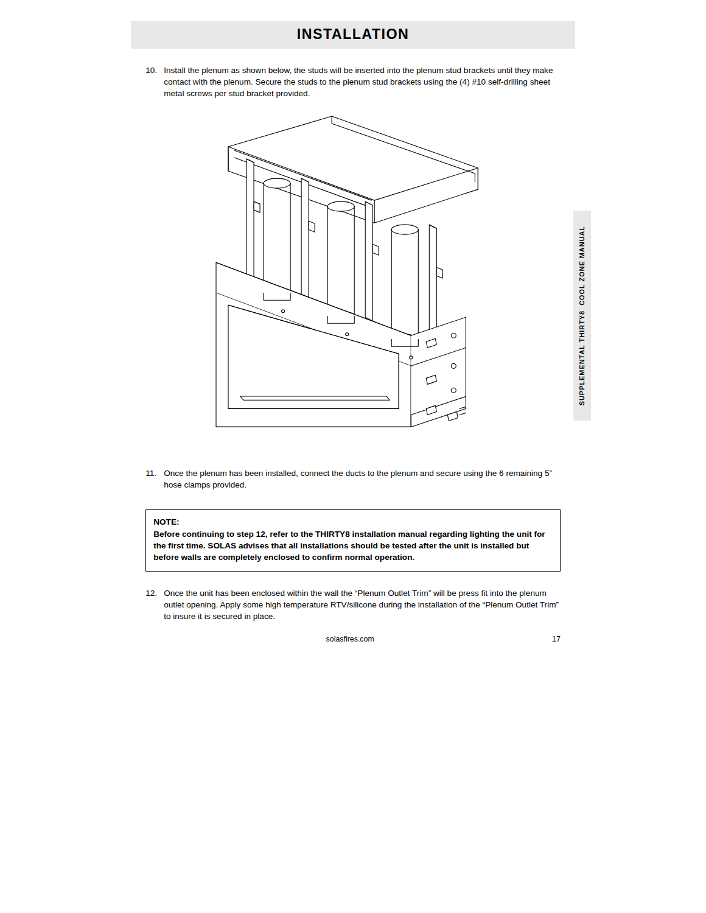INSTALLATION
SUPPLEMENTAL THIRTY8 COOL ZONE MANUAL
10.
Install the plenum as shown below, the studs will be inserted into the plenum stud brackets until they make contact with the plenum. Secure the studs to the plenum stud brackets using the (4) #10 self-drilling sheet metal screws per stud bracket provided.
11.
Once the plenum has been installed, connect the ducts to the plenum and secure using the 6 remaining 5” hose clamps provided.
NOTE:
Before continuing to step 12, refer to the THIRTY8 installation manual regarding lighting the unit for the first time. SOLAS advises that all installations should be tested after the unit is installed but before walls are completely enclosed to confirm normal operation.
12.
Once the unit has been enclosed within the wall the “Plenum Outlet Trim” will be press fit into the plenum outlet opening. Apply some high temperature RTV/silicone during the installation of the “Plenum Outlet Trim” to insure it is secured in place.
solasfires.com
17